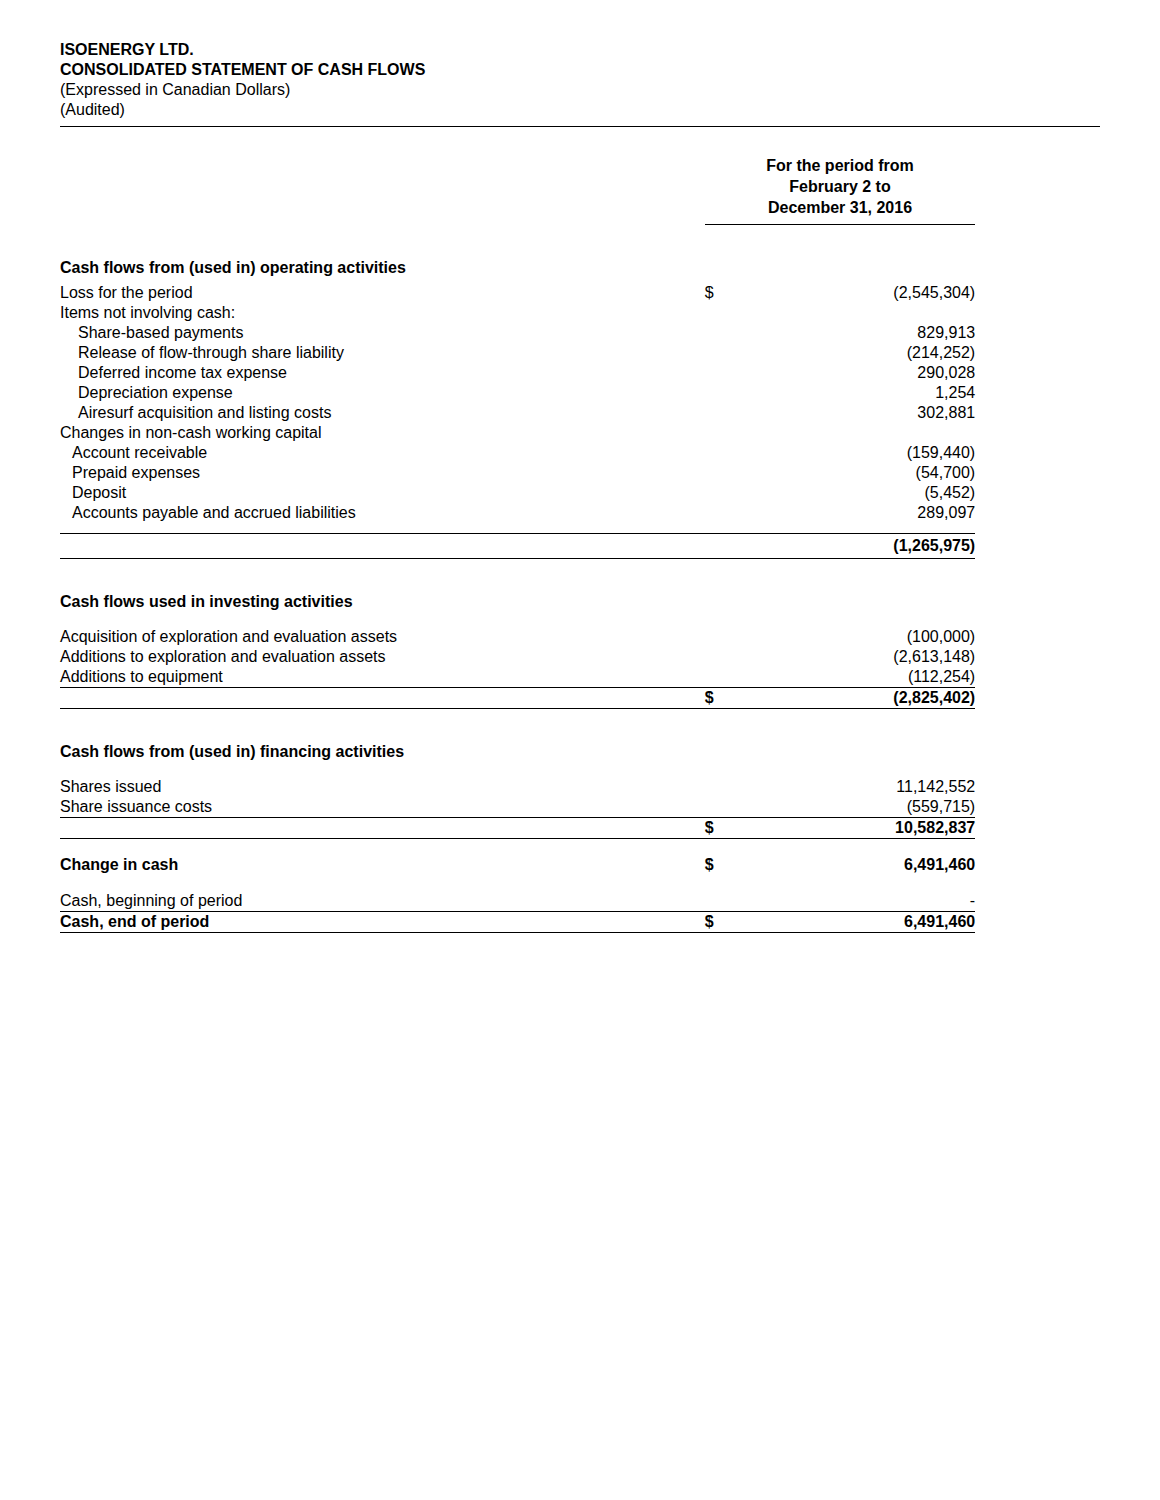ISOENERGY LTD.
CONSOLIDATED STATEMENT OF CASH FLOWS
(Expressed in Canadian Dollars)
(Audited)
| | For the period from February 2 to December 31, 2016 | |
| Cash flows from (used in) operating activities | | | |
| Loss for the period | $ | (2,545,304) | |
| Items not involving cash: | | | |
| Share-based payments | | 829,913 | |
| Release of flow-through share liability | | (214,252) | |
| Deferred income tax expense | | 290,028 | |
| Depreciation expense | | 1,254 | |
| Airesurf acquisition and listing costs | | 302,881 | |
| Changes in non-cash working capital | | | |
| Account receivable | | (159,440) | |
| Prepaid expenses | | (54,700) | |
| Deposit | | (5,452) | |
| Accounts payable and accrued liabilities | | 289,097 | |
| | | (1,265,975) | |
| Cash flows used in investing activities | | | |
| Acquisition of exploration and evaluation assets | | (100,000) | |
| Additions to exploration and evaluation assets | | (2,613,148) | |
| Additions to equipment | | (112,254) | |
| | $ | (2,825,402) | |
| Cash flows from (used in) financing activities | | | |
| Shares issued | | 11,142,552 | |
| Share issuance costs | | (559,715) | |
| | $ | 10,582,837 | |
| Change in cash | $ | 6,491,460 | |
| Cash, beginning of period | | - | |
| Cash, end of period | $ | 6,491,460 | |